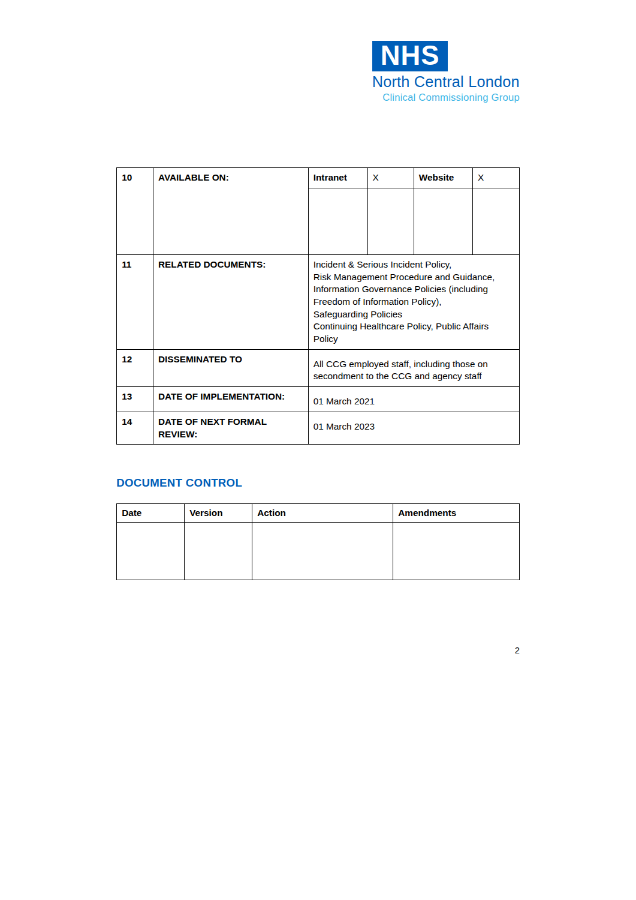NHS
North Central London
Clinical Commissioning Group
| 10 | AVAILABLE ON: | / Intranet / X / Website / X / |
| 11 | RELATED DOCUMENTS: | Incident & Serious Incident Policy, Risk Management Procedure and Guidance, Information Governance Policies (including Freedom of Information Policy), Safeguarding Policies Continuing Healthcare Policy, Public Affairs Policy |
| 12 | DISSEMINATED TO | All CCG employed staff, including those on secondment to the CCG and agency staff |
| 13 | DATE OF IMPLEMENTATION: | 01 March 2021 |
| 14 | DATE OF NEXT FORMAL REVIEW: | 01 March 2023 |
DOCUMENT CONTROL
| Date | Version | Action | Amendments |
| --- | --- | --- | --- |
2